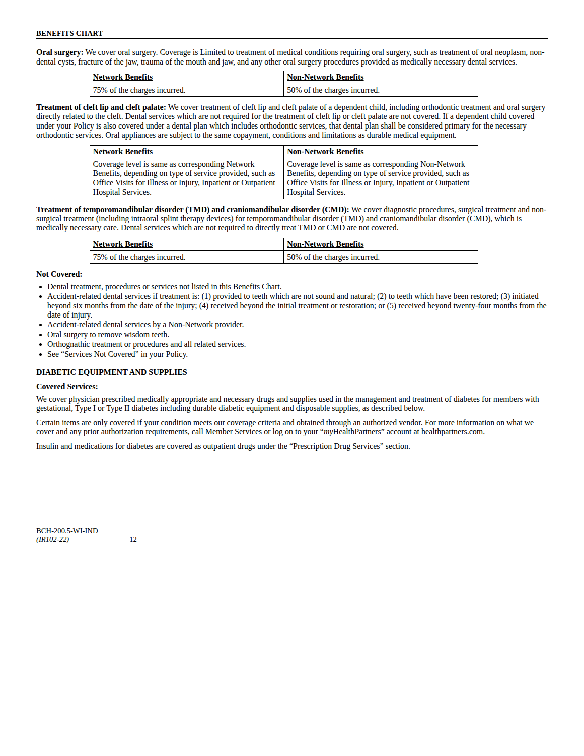BENEFITS CHART
Oral surgery: We cover oral surgery. Coverage is Limited to treatment of medical conditions requiring oral surgery, such as treatment of oral neoplasm, non-dental cysts, fracture of the jaw, trauma of the mouth and jaw, and any other oral surgery procedures provided as medically necessary dental services.
| Network Benefits | Non-Network Benefits |
| --- | --- |
| 75% of the charges incurred. | 50% of the charges incurred. |
Treatment of cleft lip and cleft palate: We cover treatment of cleft lip and cleft palate of a dependent child, including orthodontic treatment and oral surgery directly related to the cleft. Dental services which are not required for the treatment of cleft lip or cleft palate are not covered. If a dependent child covered under your Policy is also covered under a dental plan which includes orthodontic services, that dental plan shall be considered primary for the necessary orthodontic services. Oral appliances are subject to the same copayment, conditions and limitations as durable medical equipment.
| Network Benefits | Non-Network Benefits |
| --- | --- |
| Coverage level is same as corresponding Network Benefits, depending on type of service provided, such as Office Visits for Illness or Injury, Inpatient or Outpatient Hospital Services. | Coverage level is same as corresponding Non-Network Benefits, depending on type of service provided, such as Office Visits for Illness or Injury, Inpatient or Outpatient Hospital Services. |
Treatment of temporomandibular disorder (TMD) and craniomandibular disorder (CMD): We cover diagnostic procedures, surgical treatment and non-surgical treatment (including intraoral splint therapy devices) for temporomandibular disorder (TMD) and craniomandibular disorder (CMD), which is medically necessary care. Dental services which are not required to directly treat TMD or CMD are not covered.
| Network Benefits | Non-Network Benefits |
| --- | --- |
| 75% of the charges incurred. | 50% of the charges incurred. |
Not Covered:
Dental treatment, procedures or services not listed in this Benefits Chart.
Accident-related dental services if treatment is: (1) provided to teeth which are not sound and natural; (2) to teeth which have been restored; (3) initiated beyond six months from the date of the injury; (4) received beyond the initial treatment or restoration; or (5) received beyond twenty-four months from the date of injury.
Accident-related dental services by a Non-Network provider.
Oral surgery to remove wisdom teeth.
Orthognathic treatment or procedures and all related services.
See “Services Not Covered” in your Policy.
DIABETIC EQUIPMENT AND SUPPLIES
Covered Services:
We cover physician prescribed medically appropriate and necessary drugs and supplies used in the management and treatment of diabetes for members with gestational, Type I or Type II diabetes including durable diabetic equipment and disposable supplies, as described below.
Certain items are only covered if your condition meets our coverage criteria and obtained through an authorized vendor. For more information on what we cover and any prior authorization requirements, call Member Services or log on to your “my HealthPartners” account at healthpartners.com.
Insulin and medications for diabetes are covered as outpatient drugs under the “Prescription Drug Services” section.
BCH-200.5-WI-IND
(IR102-22) 12